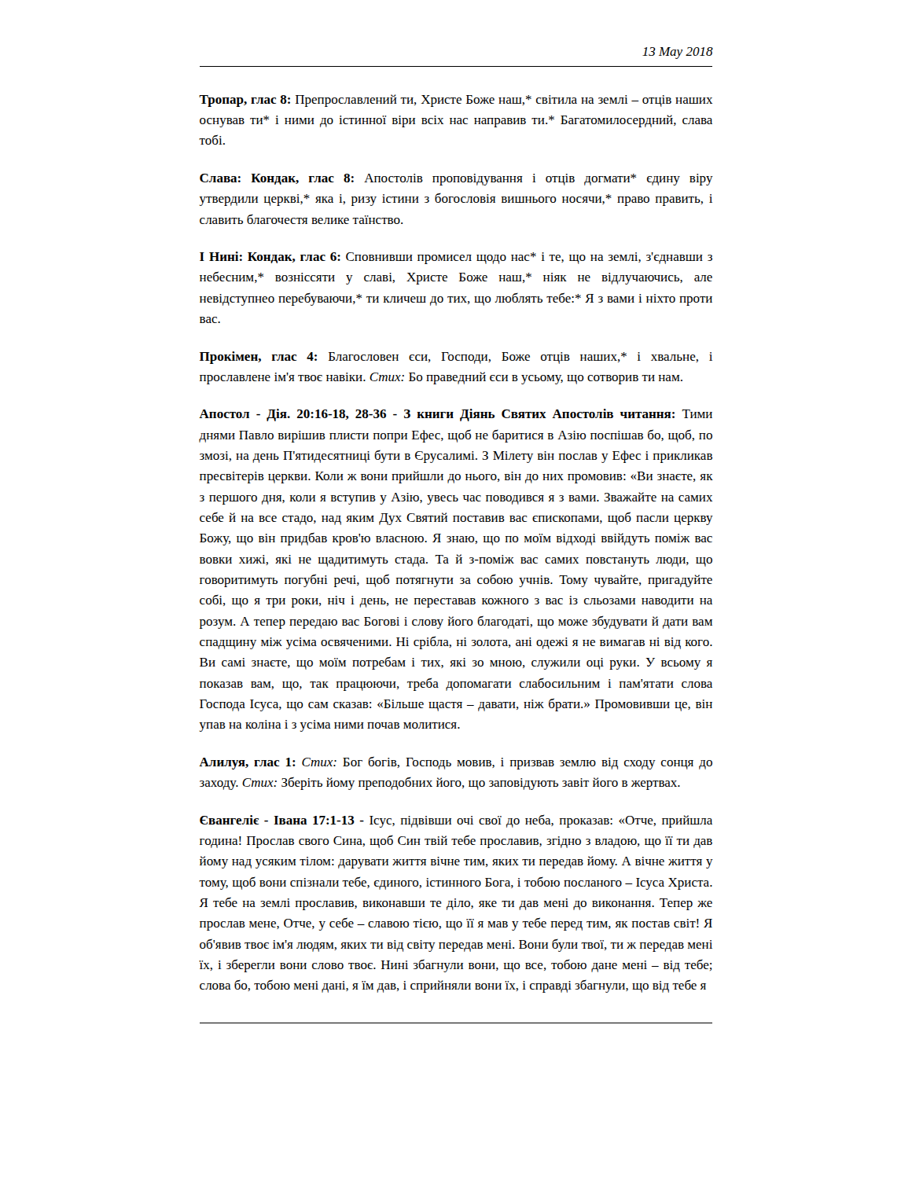13 May 2018
Тропар, глас 8: Препрославлений ти, Христе Боже наш,* світила на землі – отців наших оснував ти* і ними до істинної віри всіх нас направив ти.* Багатомилосердний, слава тобі.
Слава: Кондак, глас 8: Апостолів проповідування і отців догмати* єдину віру утвердили церкві,* яка і, ризу істини з богословія вишнього носячи,* право править, і славить благочестя велике таїнство.
І Нині: Кондак, глас 6: Сповнивши промисел щодо нас* і те, що на землі, з'єднавши з небесним,* возніссяти у славі, Христе Боже наш,* ніяк не відлучаючись, але невідступнео перебуваючи,* ти кличеш до тих, що люблять тебе:* Я з вами і ніхто проти вас.
Прокімен, глас 4: Благословен єси, Господи, Боже отців наших,* і хвальне, і прославлене ім'я твоє навіки. Стих: Бо праведний єси в усьому, що сотворив ти нам.
Апостол - Дія. 20:16-18, 28-36 - З книги Діянь Святих Апостолів читання: Тими днями Павло вирішив плисти попри Ефес, щоб не баритися в Азію поспішав бо, щоб, по змозі, на день П'ятидесятниці бути в Єрусалимі. З Мілету він послав у Ефес і прикликав пресвітерів церкви. Коли ж вони прийшли до нього, він до них промовив: «Ви знаєте, як з першого дня, коли я вступив у Азію, увесь час поводився я з вами. Зважайте на самих себе й на все стадо, над яким Дух Святий поставив вас єпископами, щоб пасли церкву Божу, що він придбав кров'ю власною. Я знаю, що по моїм відході ввійдуть поміж вас вовки хижі, які не щадитимуть стада. Та й з-поміж вас самих повстануть люди, що говоритимуть погубні речі, щоб потягнути за собою учнів. Тому чувайте, пригадуйте собі, що я три роки, ніч і день, не переставав кожного з вас із сльозами наводити на розум. А тепер передаю вас Богові і слову його благодаті, що може збудувати й дати вам спадщину між усіма освяченими. Ні срібла, ні золота, ані одежі я не вимагав ні від кого. Ви самі знаєте, що моїм потребам і тих, які зо мною, служили оці руки. У всьому я показав вам, що, так працюючи, треба допомагати слабосильним і пам'ятати слова Господа Ісуса, що сам сказав: «Більше щастя – давати, ніж брати.» Промовивши це, він упав на коліна і з усіма ними почав молитися.
Алилуя, глас 1: Стих: Бог богів, Господь мовив, і призвав землю від сходу сонця до заходу. Стих: Зберіть йому преподобних його, що заповідують завіт його в жертвах.
Євангеліє - Івана 17:1-13 - Ісус, підвівши очі свої до неба, проказав: «Отче, прийшла година! Прослав свого Сина, щоб Син твій тебе прославив, згідно з владою, що її ти дав йому над усяким тілом: дарувати життя вічне тим, яких ти передав йому. А вічне життя у тому, щоб вони спізнали тебе, єдиного, істинного Бога, і тобою посланого – Ісуса Христа. Я тебе на землі прославив, виконавши те діло, яке ти дав мені до виконання. Тепер же прослав мене, Отче, у себе – славою тією, що її я мав у тебе перед тим, як постав світ! Я об'явив твоє ім'я людям, яких ти від світу передав мені. Вони були твої, ти ж передав мені їх, і зберегли вони слово твоє. Нині збагнули вони, що все, тобою дане мені – від тебе; слова бо, тобою мені дані, я їм дав, і сприйняли вони їх, і справді збагнули, що від тебе я